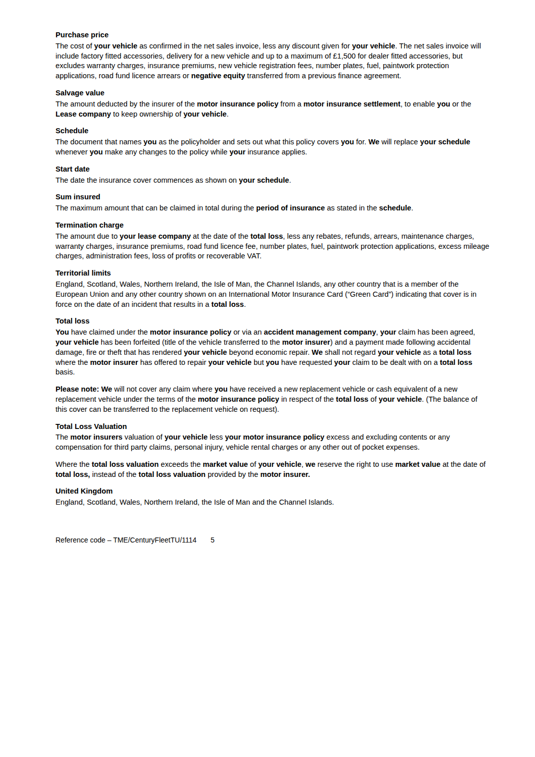Purchase price
The cost of your vehicle as confirmed in the net sales invoice, less any discount given for your vehicle. The net sales invoice will include factory fitted accessories, delivery for a new vehicle and up to a maximum of £1,500 for dealer fitted accessories, but excludes warranty charges, insurance premiums, new vehicle registration fees, number plates, fuel, paintwork protection applications, road fund licence arrears or negative equity transferred from a previous finance agreement.
Salvage value
The amount deducted by the insurer of the motor insurance policy from a motor insurance settlement, to enable you or the Lease company to keep ownership of your vehicle.
Schedule
The document that names you as the policyholder and sets out what this policy covers you for. We will replace your schedule whenever you make any changes to the policy while your insurance applies.
Start date
The date the insurance cover commences as shown on your schedule.
Sum insured
The maximum amount that can be claimed in total during the period of insurance as stated in the schedule.
Termination charge
The amount due to your lease company at the date of the total loss, less any rebates, refunds, arrears, maintenance charges, warranty charges, insurance premiums, road fund licence fee, number plates, fuel, paintwork protection applications, excess mileage charges, administration fees, loss of profits or recoverable VAT.
Territorial limits
England, Scotland, Wales, Northern Ireland, the Isle of Man, the Channel Islands, any other country that is a member of the European Union and any other country shown on an International Motor Insurance Card (“Green Card”) indicating that cover is in force on the date of an incident that results in a total loss.
Total loss
You have claimed under the motor insurance policy or via an accident management company, your claim has been agreed, your vehicle has been forfeited (title of the vehicle transferred to the motor insurer) and a payment made following accidental damage, fire or theft that has rendered your vehicle beyond economic repair. We shall not regard your vehicle as a total loss where the motor insurer has offered to repair your vehicle but you have requested your claim to be dealt with on a total loss basis.
Please note: We will not cover any claim where you have received a new replacement vehicle or cash equivalent of a new replacement vehicle under the terms of the motor insurance policy in respect of the total loss of your vehicle. (The balance of this cover can be transferred to the replacement vehicle on request).
Total Loss Valuation
The motor insurers valuation of your vehicle less your motor insurance policy excess and excluding contents or any compensation for third party claims, personal injury, vehicle rental charges or any other out of pocket expenses.
Where the total loss valuation exceeds the market value of your vehicle, we reserve the right to use market value at the date of total loss, instead of the total loss valuation provided by the motor insurer.
United Kingdom
England, Scotland, Wales, Northern Ireland, the Isle of Man and the Channel Islands.
Reference code – TME/CenturyFleetTU/11145